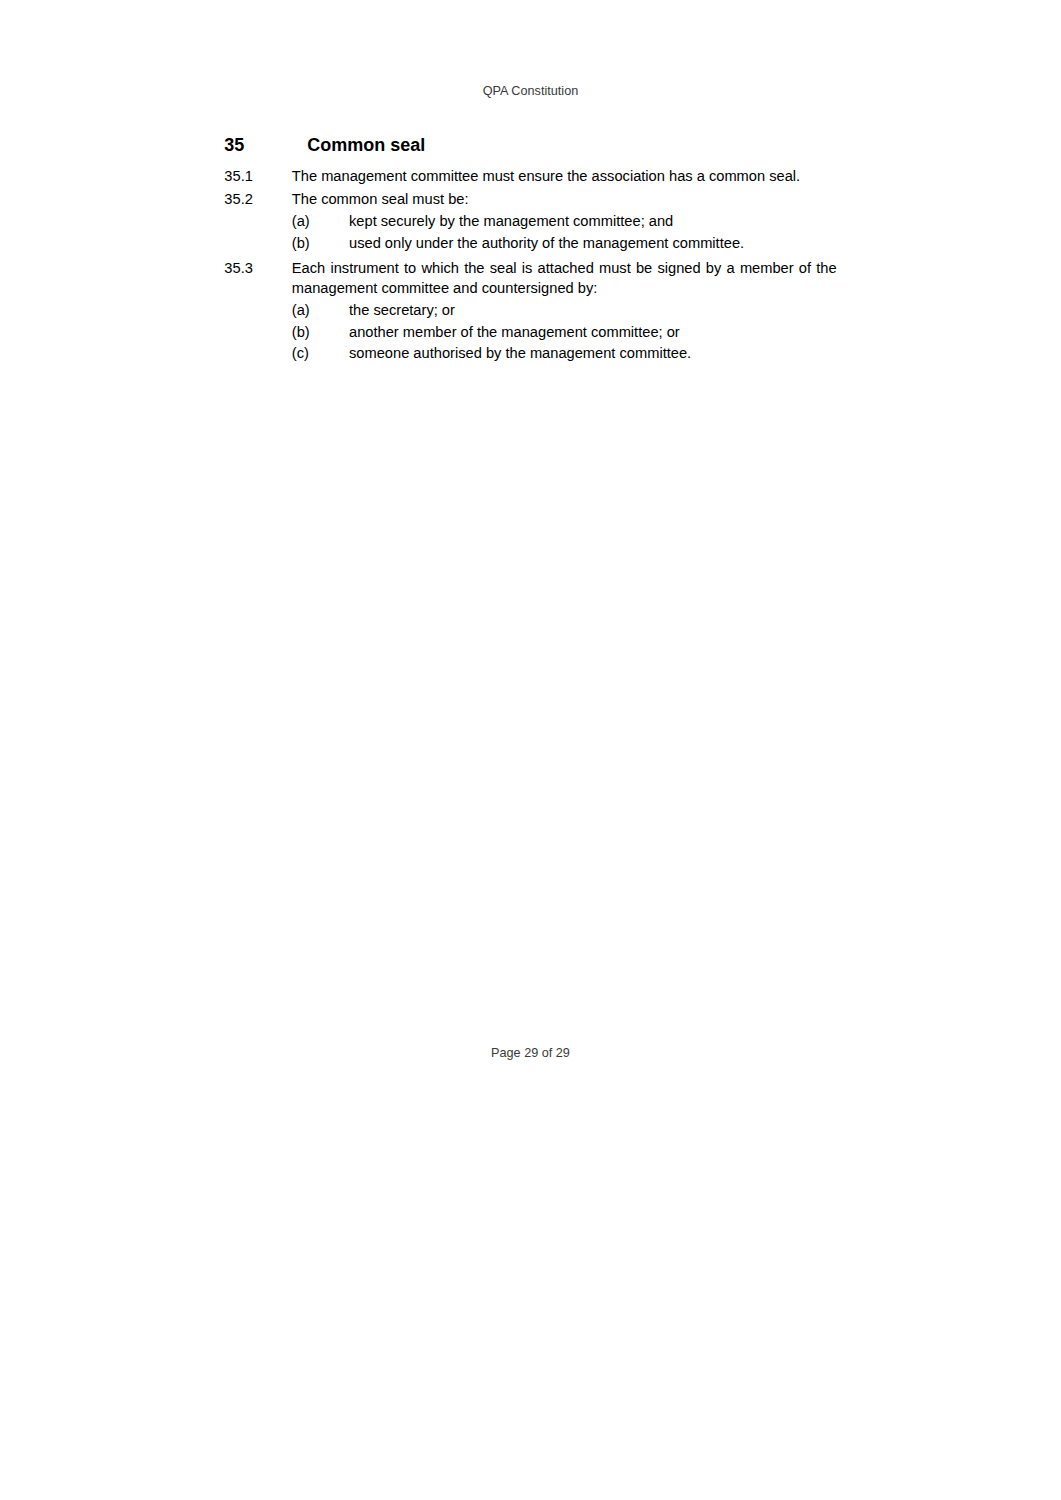QPA Constitution
35 Common seal
35.1 The management committee must ensure the association has a common seal.
35.2 The common seal must be:
(a) kept securely by the management committee; and
(b) used only under the authority of the management committee.
35.3 Each instrument to which the seal is attached must be signed by a member of the management committee and countersigned by:
(a) the secretary; or
(b) another member of the management committee; or
(c) someone authorised by the management committee.
Page 29 of 29